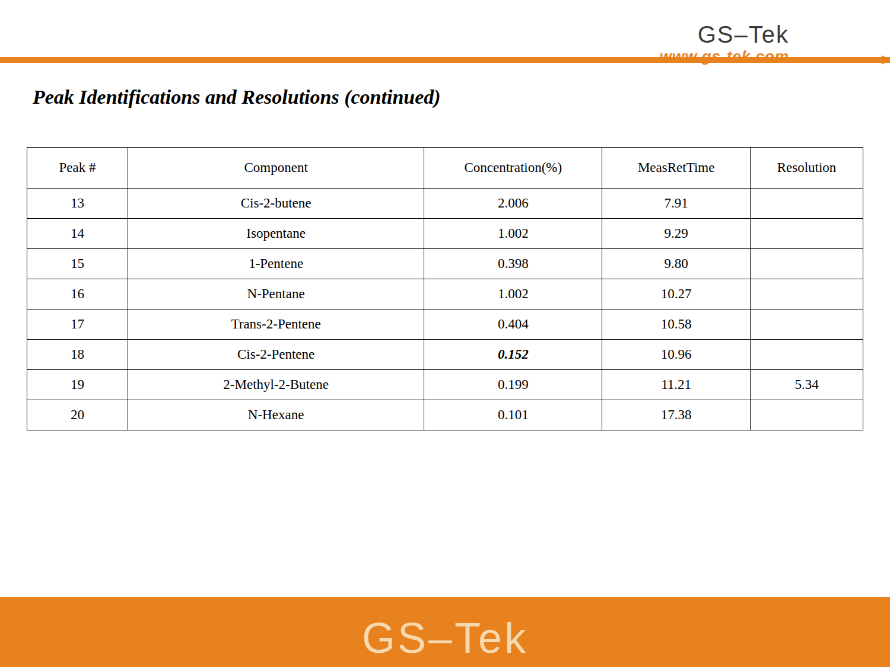GS–Tek
www.gs-tek.com
Peak Identifications and Resolutions (continued)
| Peak # | Component | Concentration(%) | MeasRetTime | Resolution |
| --- | --- | --- | --- | --- |
| 13 | Cis-2-butene | 2.006 | 7.91 | |
| 14 | Isopentane | 1.002 | 9.29 | |
| 15 | 1-Pentene | 0.398 | 9.80 | |
| 16 | N-Pentane | 1.002 | 10.27 | |
| 17 | Trans-2-Pentene | 0.404 | 10.58 | |
| 18 | Cis-2-Pentene | 0.152 | 10.96 | |
| 19 | 2-Methyl-2-Butene | 0.199 | 11.21 | 5.34 |
| 20 | N-Hexane | 0.101 | 17.38 | |
GS–Tek